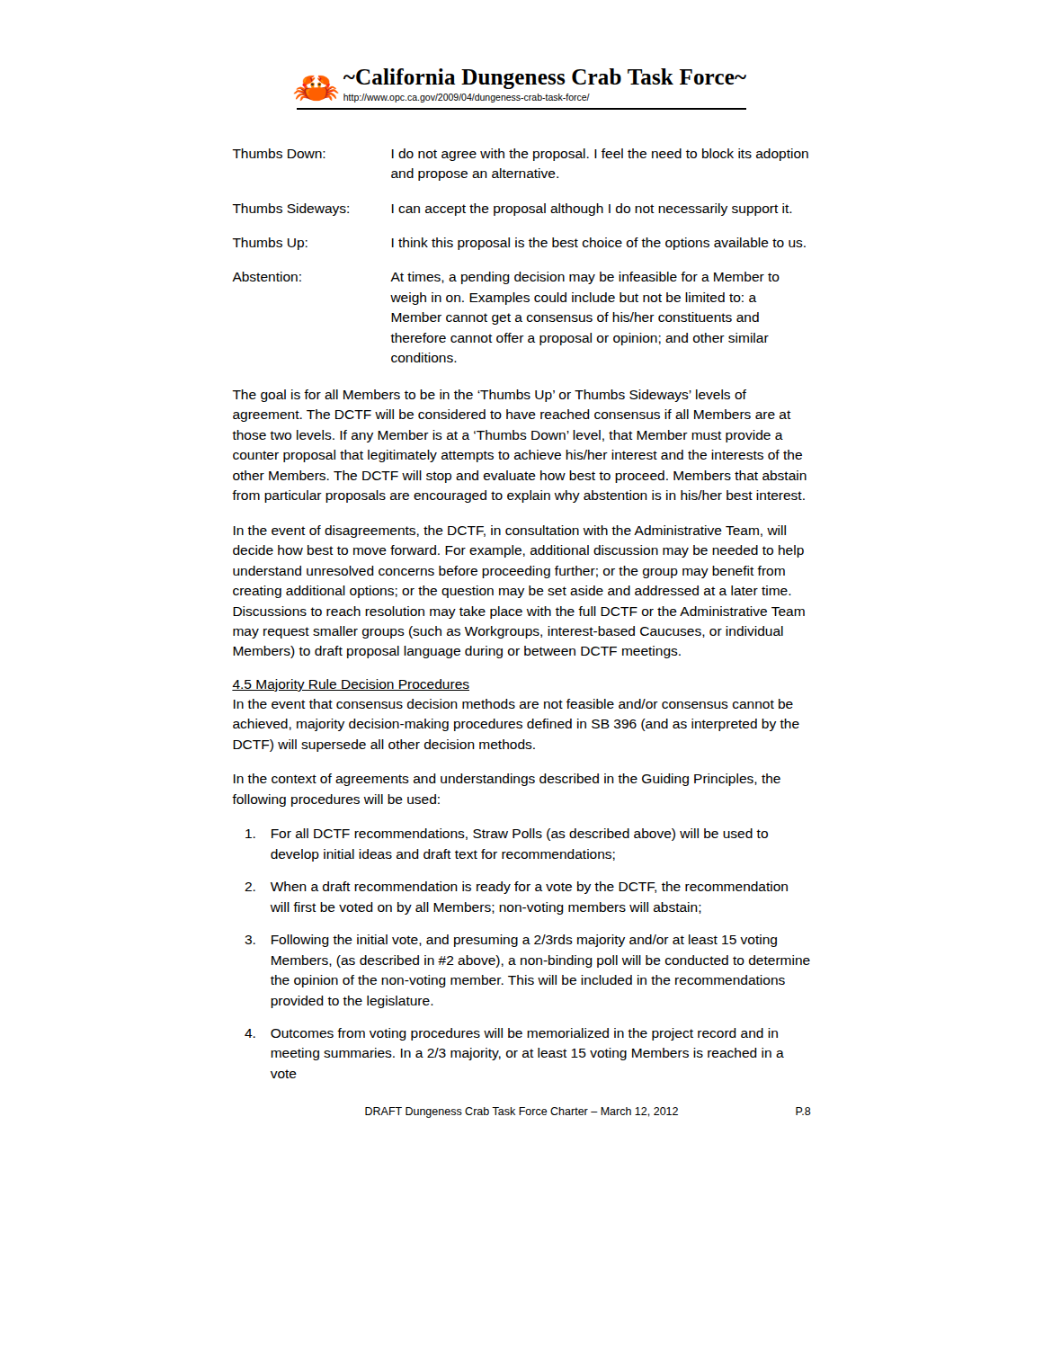🦀
~California Dungeness Crab Task Force~
http://www.opc.ca.gov/2009/04/dungeness-crab-task-force/
Thumbs Down:
I do not agree with the proposal. I feel the need to block its adoption and propose an alternative.
Thumbs Sideways:
I can accept the proposal although I do not necessarily support it.
Thumbs Up:
I think this proposal is the best choice of the options available to us.
Abstention:
At times, a pending decision may be infeasible for a Member to weigh in on. Examples could include but not be limited to: a Member cannot get a consensus of his/her constituents and therefore cannot offer a proposal or opinion; and other similar conditions.
The goal is for all Members to be in the ‘Thumbs Up’ or Thumbs Sideways’ levels of agreement. The DCTF will be considered to have reached consensus if all Members are at those two levels. If any Member is at a ‘Thumbs Down’ level, that Member must provide a counter proposal that legitimately attempts to achieve his/her interest and the interests of the other Members. The DCTF will stop and evaluate how best to proceed. Members that abstain from particular proposals are encouraged to explain why abstention is in his/her best interest.
In the event of disagreements, the DCTF, in consultation with the Administrative Team, will decide how best to move forward. For example, additional discussion may be needed to help understand unresolved concerns before proceeding further; or the group may benefit from creating additional options; or the question may be set aside and addressed at a later time. Discussions to reach resolution may take place with the full DCTF or the Administrative Team may request smaller groups (such as Workgroups, interest-based Caucuses, or individual Members) to draft proposal language during or between DCTF meetings.
4.5 Majority Rule Decision Procedures
In the event that consensus decision methods are not feasible and/or consensus cannot be achieved, majority decision-making procedures defined in SB 396 (and as interpreted by the DCTF) will supersede all other decision methods.
In the context of agreements and understandings described in the Guiding Principles, the following procedures will be used:
For all DCTF recommendations, Straw Polls (as described above) will be used to develop initial ideas and draft text for recommendations;
When a draft recommendation is ready for a vote by the DCTF, the recommendation will first be voted on by all Members; non-voting members will abstain;
Following the initial vote, and presuming a 2/3rds majority and/or at least 15 voting Members, (as described in #2 above), a non-binding poll will be conducted to determine the opinion of the non-voting member. This will be included in the recommendations provided to the legislature.
Outcomes from voting procedures will be memorialized in the project record and in meeting summaries. In a 2/3 majority, or at least 15 voting Members is reached in a vote
DRAFT Dungeness Crab Task Force Charter – March 12, 2012
P.8